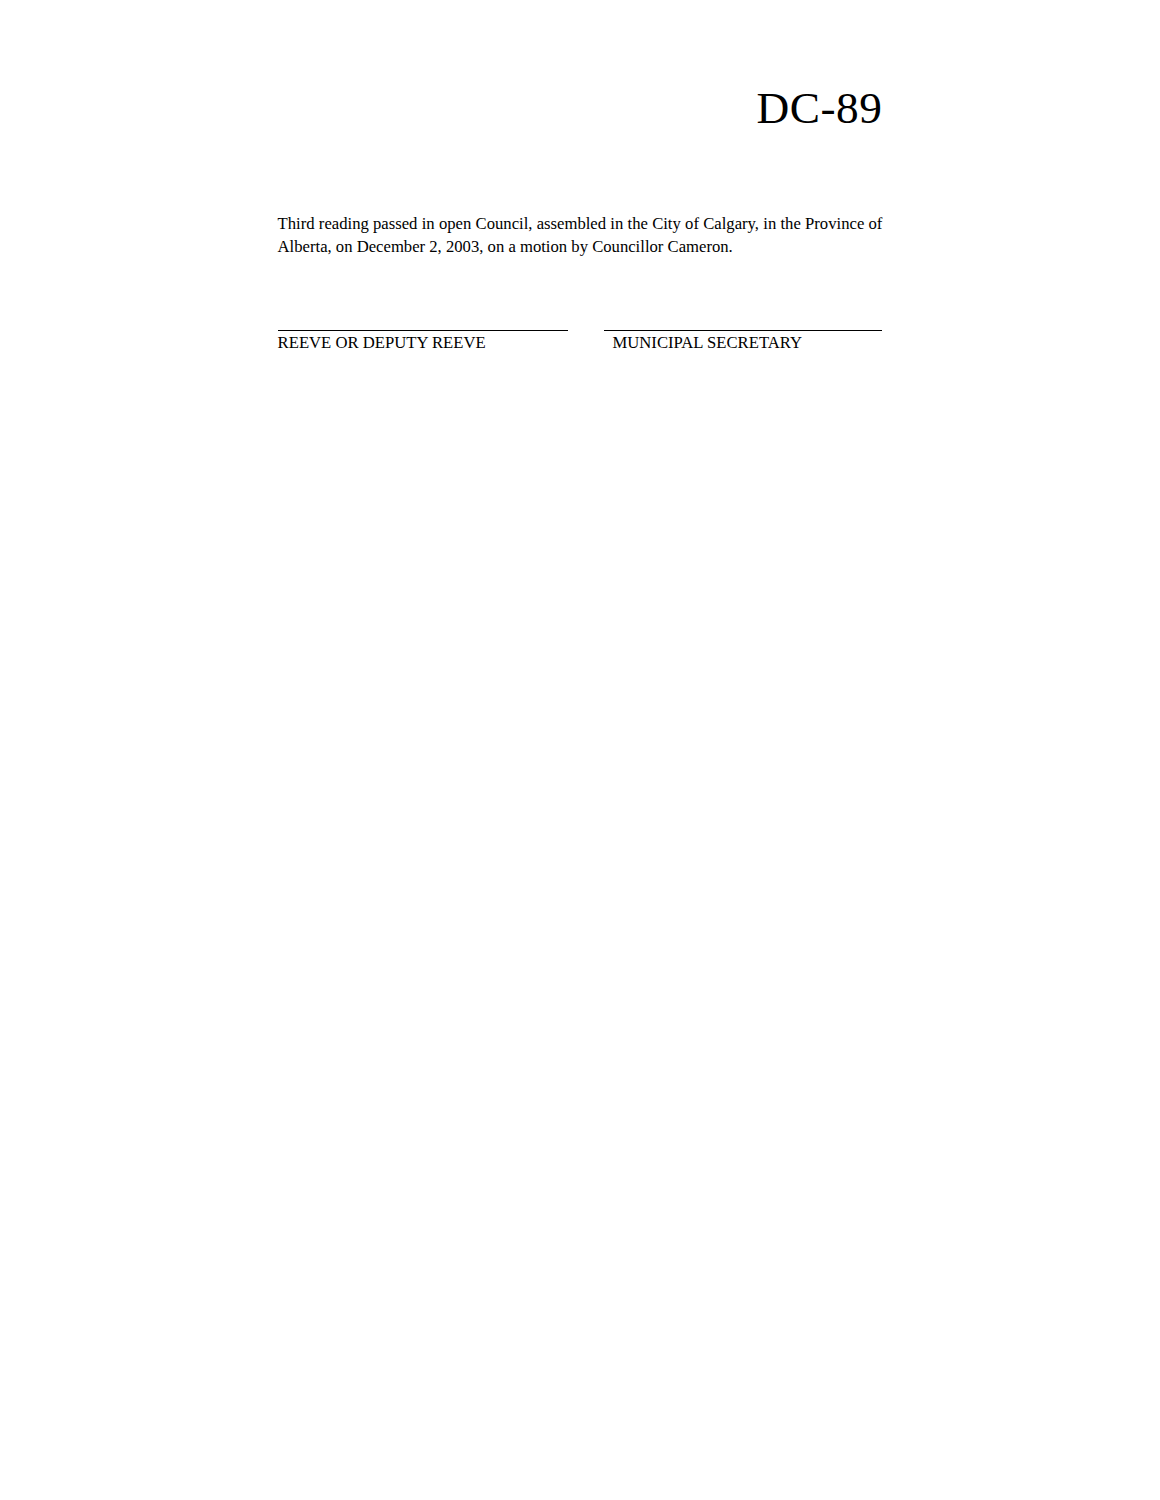DC-89
Third reading passed in open Council, assembled in the City of Calgary, in the Province of Alberta, on December 2, 2003, on a motion by Councillor Cameron.
| REEVE OR DEPUTY REEVE | | MUNICIPAL SECRETARY |